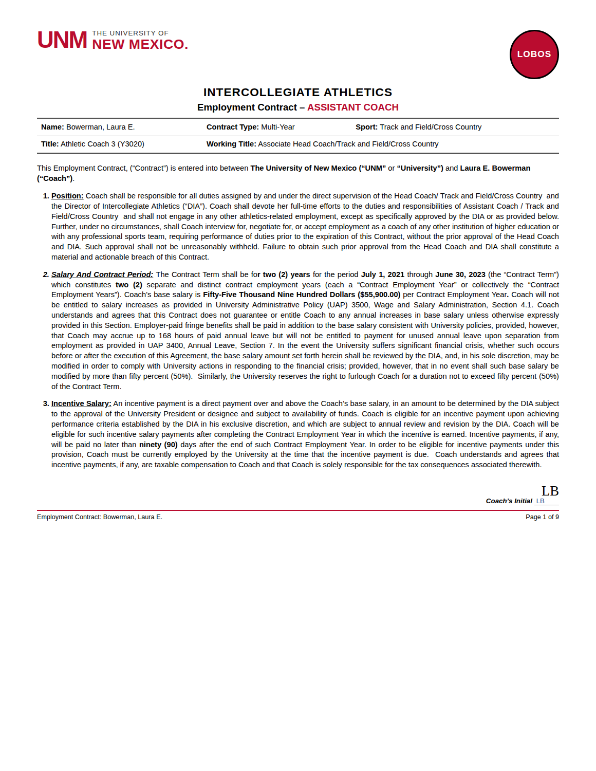UNM
THE UNIVERSITY OF
NEW MEXICO.
LOBOS
INTERCOLLEGIATE ATHLETICS
Employment Contract – ASSISTANT COACH
| Name: Bowerman, Laura E. | Contract Type: Multi-Year | Sport: Track and Field/Cross Country |
| Title: Athletic Coach 3 (Y3020) | Working Title: Associate Head Coach/Track and Field/Cross Country |
This Employment Contract, (“Contract”) is entered into between The University of New Mexico (“UNM” or “University”) and Laura E. Bowerman (“Coach”).
Position: Coach shall be responsible for all duties assigned by and under the direct supervision of the Head Coach/ Track and Field/Cross Country and the Director of Intercollegiate Athletics (“DIA”). Coach shall devote her full-time efforts to the duties and responsibilities of Assistant Coach / Track and Field/Cross Country and shall not engage in any other athletics-related employment, except as specifically approved by the DIA or as provided below. Further, under no circumstances, shall Coach interview for, negotiate for, or accept employment as a coach of any other institution of higher education or with any professional sports team, requiring performance of duties prior to the expiration of this Contract, without the prior approval of the Head Coach and DIA. Such approval shall not be unreasonably withheld. Failure to obtain such prior approval from the Head Coach and DIA shall constitute a material and actionable breach of this Contract.
Salary And Contract Period: The Contract Term shall be for two (2) years for the period July 1, 2021 through June 30, 2023 (the “Contract Term”) which constitutes two (2) separate and distinct contract employment years (each a “Contract Employment Year” or collectively the “Contract Employment Years”). Coach’s base salary is Fifty-Five Thousand Nine Hundred Dollars ($55,900.00) per Contract Employment Year. Coach will not be entitled to salary increases as provided in University Administrative Policy (UAP) 3500, Wage and Salary Administration, Section 4.1. Coach understands and agrees that this Contract does not guarantee or entitle Coach to any annual increases in base salary unless otherwise expressly provided in this Section. Employer-paid fringe benefits shall be paid in addition to the base salary consistent with University policies, provided, however, that Coach may accrue up to 168 hours of paid annual leave but will not be entitled to payment for unused annual leave upon separation from employment as provided in UAP 3400, Annual Leave, Section 7. In the event the University suffers significant financial crisis, whether such occurs before or after the execution of this Agreement, the base salary amount set forth herein shall be reviewed by the DIA, and, in his sole discretion, may be modified in order to comply with University actions in responding to the financial crisis; provided, however, that in no event shall such base salary be modified by more than fifty percent (50%). Similarly, the University reserves the right to furlough Coach for a duration not to exceed fifty percent (50%) of the Contract Term.
Incentive Salary: An incentive payment is a direct payment over and above the Coach’s base salary, in an amount to be determined by the DIA subject to the approval of the University President or designee and subject to availability of funds. Coach is eligible for an incentive payment upon achieving performance criteria established by the DIA in his exclusive discretion, and which are subject to annual review and revision by the DIA. Coach will be eligible for such incentive salary payments after completing the Contract Employment Year in which the incentive is earned. Incentive payments, if any, will be paid no later than ninety (90) days after the end of such Contract Employment Year. In order to be eligible for incentive payments under this provision, Coach must be currently employed by the University at the time that the incentive payment is due. Coach understands and agrees that incentive payments, if any, are taxable compensation to Coach and that Coach is solely responsible for the tax consequences associated therewith.
LB Coach’s Initial LB
Employment Contract: Bowerman, Laura E.
Page 1 of 9